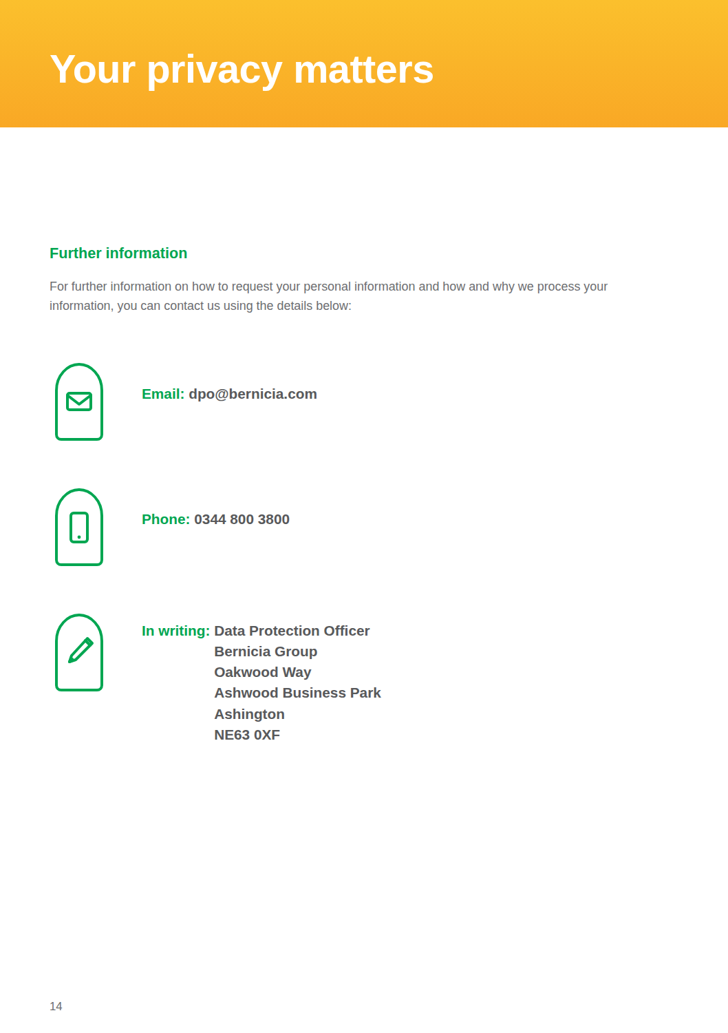Your privacy matters
Further information
For further information on how to request your personal information and how and why we process your information, you can contact us using the details below:
Email: dpo@bernicia.com
Phone: 0344 800 3800
In writing: Data Protection Officer Bernicia Group Oakwood Way Ashwood Business Park Ashington NE63 0XF
14